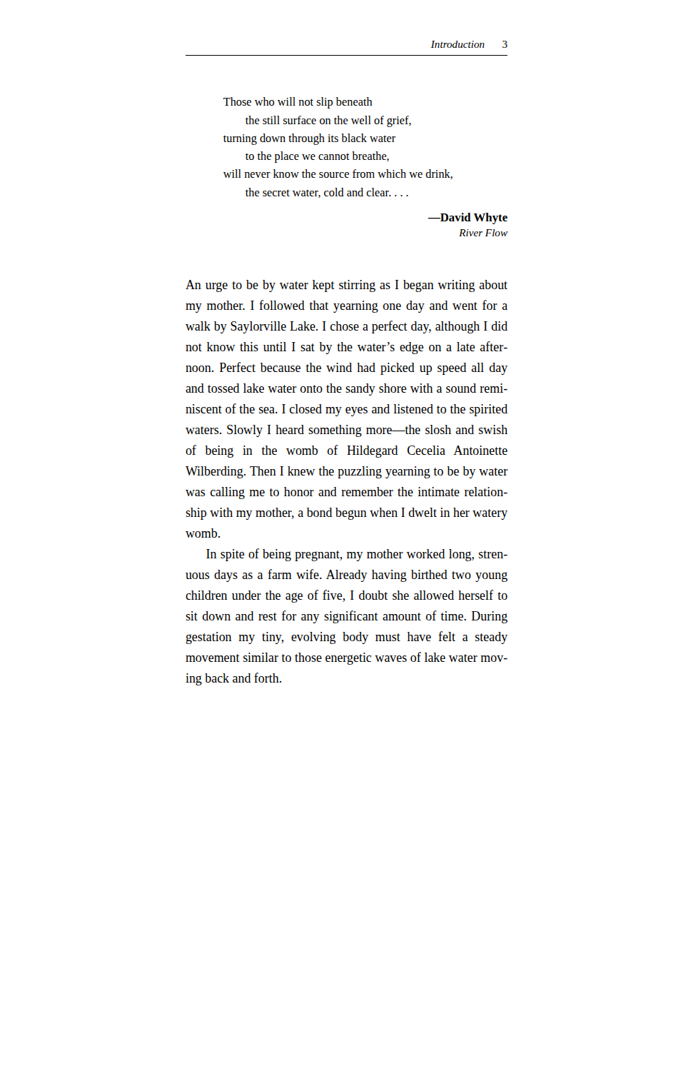Introduction 3
Those who will not slip beneath
the still surface on the well of grief, turning down through its black water
to the place we cannot breathe, will never know the source from which we drink,
the secret water, cold and clear. . . .
—David Whyte River Flow
An urge to be by water kept stirring as I began writing about my mother. I followed that yearning one day and went for a walk by Saylorville Lake. I chose a perfect day, although I did not know this until I sat by the water’s edge on a late afternoon. Perfect because the wind had picked up speed all day and tossed lake water onto the sandy shore with a sound reminiscent of the sea. I closed my eyes and listened to the spirited waters. Slowly I heard something more—the slosh and swish of being in the womb of Hildegard Cecelia Antoinette Wilberding. Then I knew the puzzling yearning to be by water was calling me to honor and remember the intimate relationship with my mother, a bond begun when I dwelt in her watery womb.
In spite of being pregnant, my mother worked long, strenuous days as a farm wife. Already having birthed two young children under the age of five, I doubt she allowed herself to sit down and rest for any significant amount of time. During gestation my tiny, evolving body must have felt a steady movement similar to those energetic waves of lake water moving back and forth.